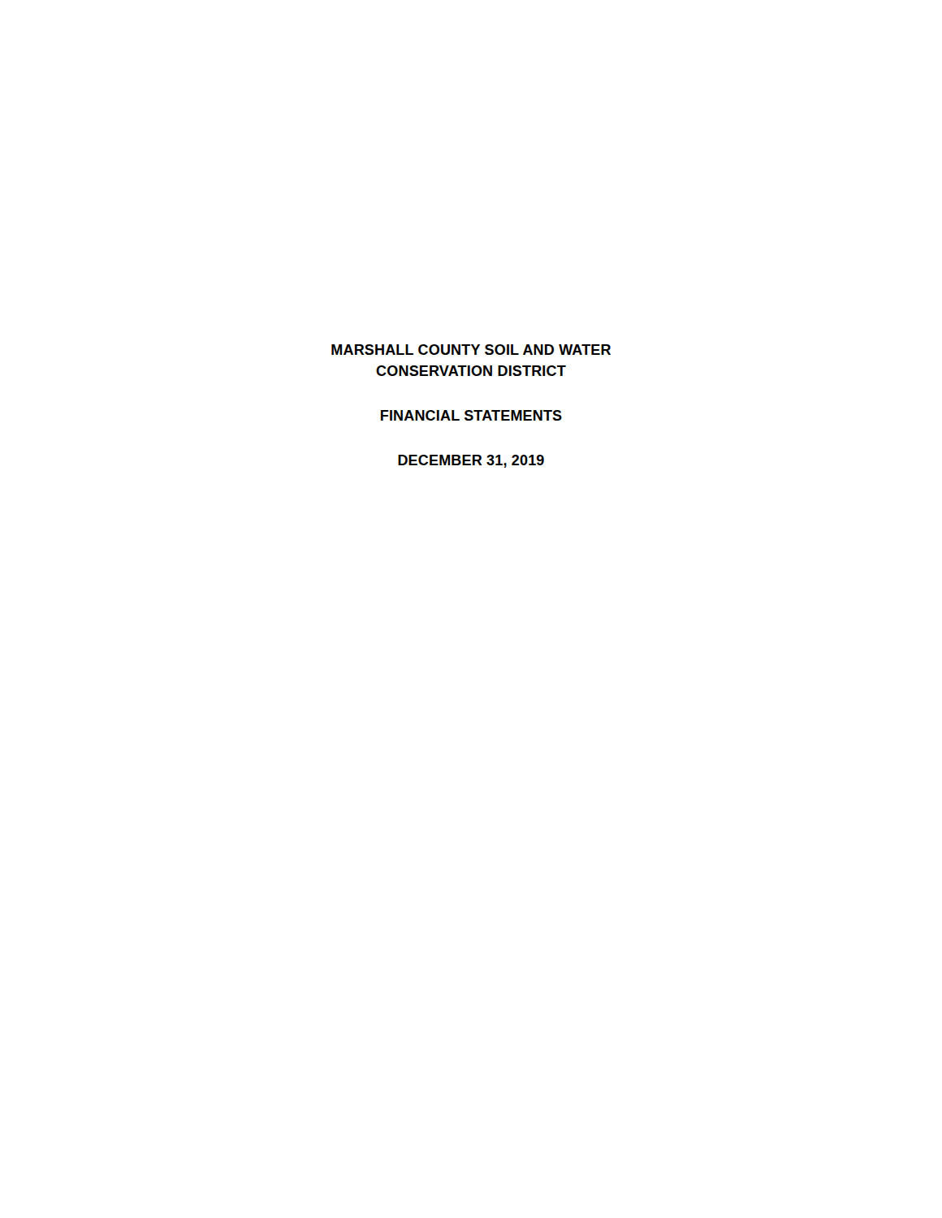MARSHALL COUNTY SOIL AND WATER
CONSERVATION DISTRICT
FINANCIAL STATEMENTS
DECEMBER 31, 2019